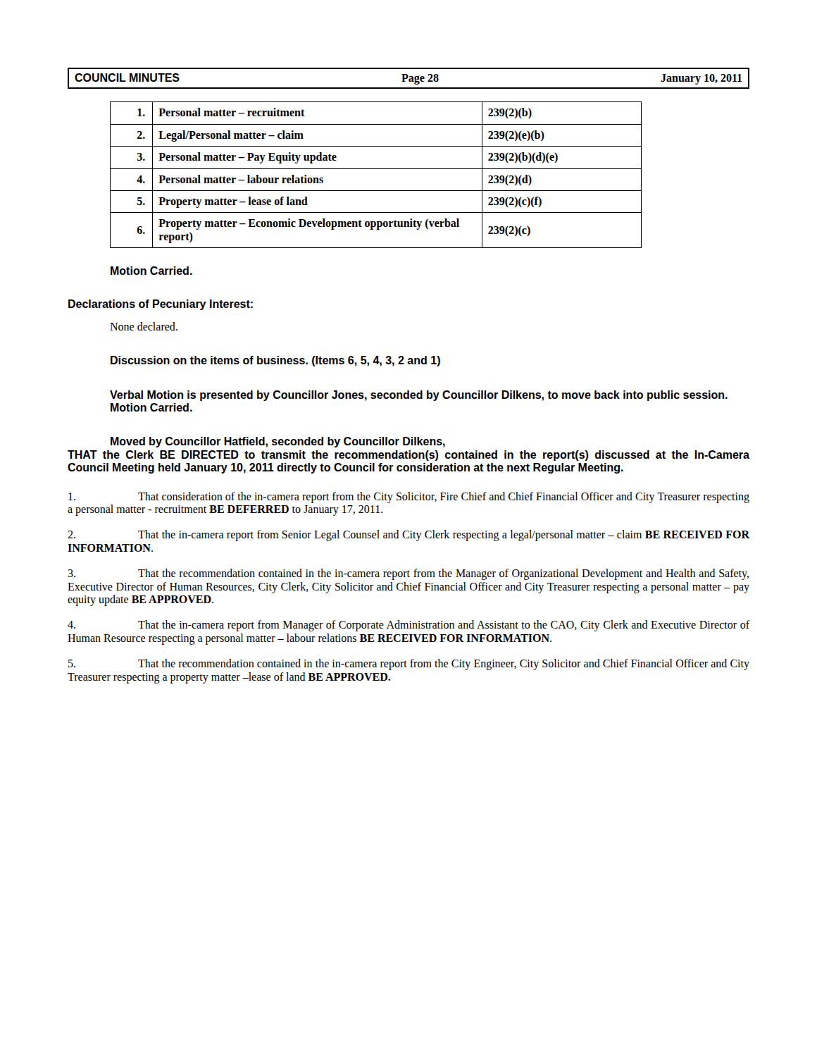COUNCIL MINUTES Page 28 January 10, 2011
| 1. | Personal matter – recruitment | 239(2)(b) |
| 2. | Legal/Personal matter – claim | 239(2)(e)(b) |
| 3. | Personal matter – Pay Equity update | 239(2)(b)(d)(e) |
| 4. | Personal matter – labour relations | 239(2)(d) |
| 5. | Property matter – lease of land | 239(2)(c)(f) |
| 6. | Property matter – Economic Development opportunity (verbal report) | 239(2)(c) |
Motion Carried.
Declarations of Pecuniary Interest:
None declared.
Discussion on the items of business. (Items 6, 5, 4, 3, 2 and 1)
Verbal Motion is presented by Councillor Jones, seconded by Councillor Dilkens, to move back into public session.
Motion Carried.
Moved by Councillor Hatfield, seconded by Councillor Dilkens,
THAT the Clerk BE DIRECTED to transmit the recommendation(s) contained in the report(s) discussed at the In-Camera Council Meeting held January 10, 2011 directly to Council for consideration at the next Regular Meeting.
That consideration of the in-camera report from the City Solicitor, Fire Chief and Chief Financial Officer and City Treasurer respecting a personal matter - recruitment BE DEFERRED to January 17, 2011.
That the in-camera report from Senior Legal Counsel and City Clerk respecting a legal/personal matter – claim BE RECEIVED FOR INFORMATION.
That the recommendation contained in the in-camera report from the Manager of Organizational Development and Health and Safety, Executive Director of Human Resources, City Clerk, City Solicitor and Chief Financial Officer and City Treasurer respecting a personal matter – pay equity update BE APPROVED.
That the in-camera report from Manager of Corporate Administration and Assistant to the CAO, City Clerk and Executive Director of Human Resource respecting a personal matter – labour relations BE RECEIVED FOR INFORMATION.
That the recommendation contained in the in-camera report from the City Engineer, City Solicitor and Chief Financial Officer and City Treasurer respecting a property matter –lease of land BE APPROVED.